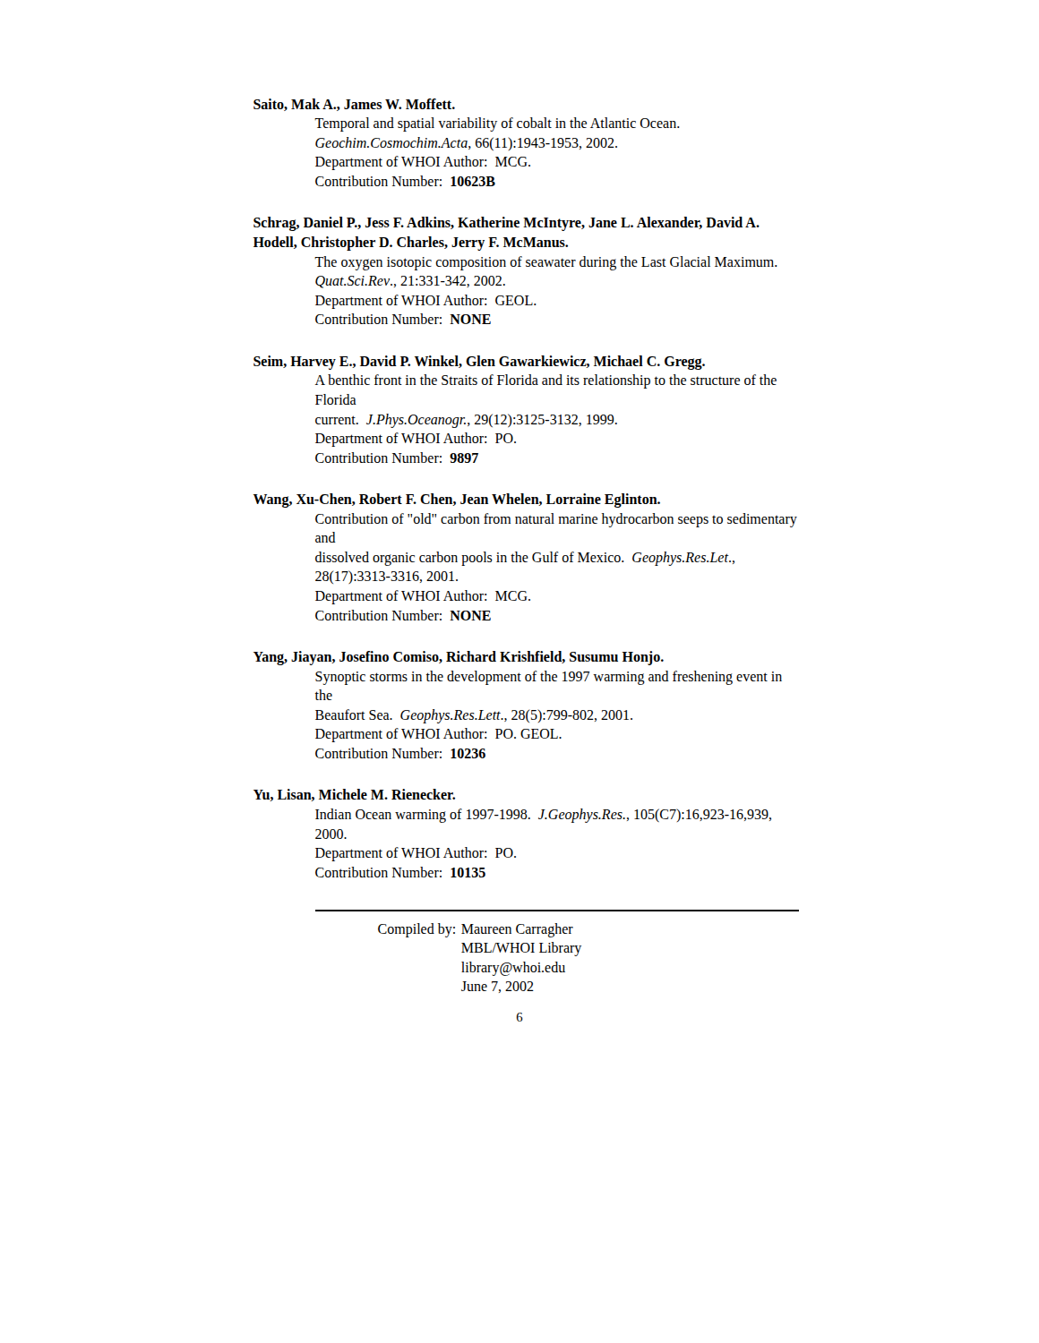Saito, Mak A., James W. Moffett.
Temporal and spatial variability of cobalt in the Atlantic Ocean. Geochim.Cosmochim.Acta, 66(11):1943-1953, 2002. Department of WHOI Author: MCG. Contribution Number: 10623B
Schrag, Daniel P., Jess F. Adkins, Katherine McIntyre, Jane L. Alexander, David A. Hodell, Christopher D. Charles, Jerry F. McManus.
The oxygen isotopic composition of seawater during the Last Glacial Maximum. Quat.Sci.Rev., 21:331-342, 2002. Department of WHOI Author: GEOL. Contribution Number: NONE
Seim, Harvey E., David P. Winkel, Glen Gawarkiewicz, Michael C. Gregg.
A benthic front in the Straits of Florida and its relationship to the structure of the Florida current. J.Phys.Oceanogr., 29(12):3125-3132, 1999. Department of WHOI Author: PO. Contribution Number: 9897
Wang, Xu-Chen, Robert F. Chen, Jean Whelen, Lorraine Eglinton.
Contribution of "old" carbon from natural marine hydrocarbon seeps to sedimentary and dissolved organic carbon pools in the Gulf of Mexico. Geophys.Res.Let., 28(17):3313-3316, 2001. Department of WHOI Author: MCG. Contribution Number: NONE
Yang, Jiayan, Josefino Comiso, Richard Krishfield, Susumu Honjo.
Synoptic storms in the development of the 1997 warming and freshening event in the Beaufort Sea. Geophys.Res.Lett., 28(5):799-802, 2001. Department of WHOI Author: PO. GEOL. Contribution Number: 10236
Yu, Lisan, Michele M. Rienecker.
Indian Ocean warming of 1997-1998. J.Geophys.Res., 105(C7):16,923-16,939, 2000. Department of WHOI Author: PO. Contribution Number: 10135
| Compiled by: | Maureen Carragher |
| | MBL/WHOI Library |
| | library@whoi.edu |
| | June 7, 2002 |
6